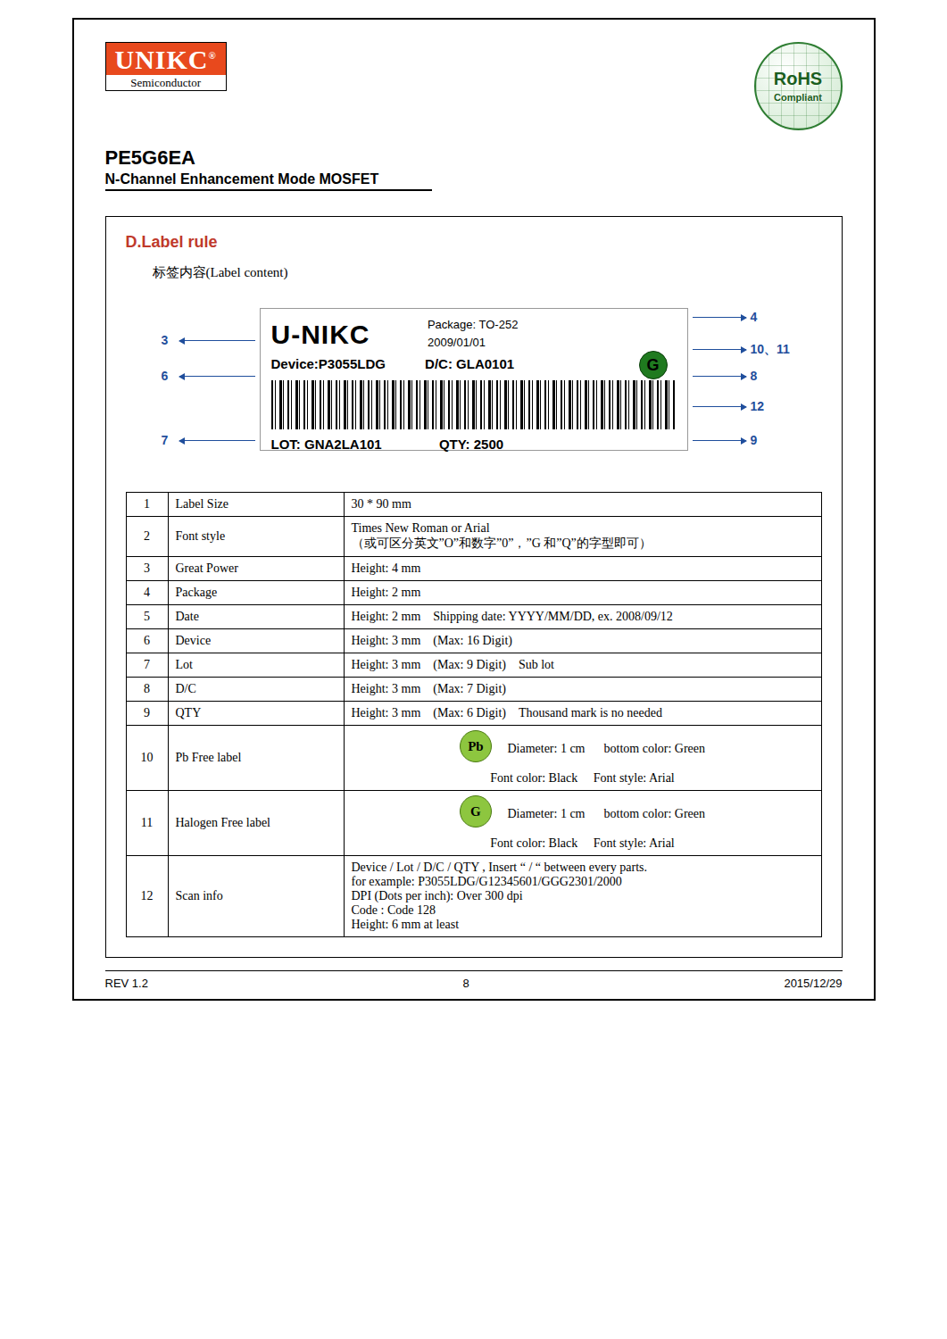UNIKC®
Semiconductor
RoHS
Compliant
PE5G6EA
N-Channel Enhancement Mode MOSFET
D.Label rule
标签内容(Label content)
3 6 7 4 10、11 8 12 9
5
U-NIKC Package: TO-252
2009/01/01
Device:P3055LDG D/C: GLA0101 G
LOT: GNA2LA101 QTY: 2500
| 1 | Label Size | 30 * 90 mm |
| 2 | Font style | Times New Roman or Arial （或可区分英文”O”和数字”0”，”G 和”Q”的字型即可） |
| 3 | Great Power | Height: 4 mm |
| 4 | Package | Height: 2 mm |
| 5 | Date | Height: 2 mm Shipping date: YYYY/MM/DD, ex. 2008/09/12 |
| 6 | Device | Height: 3 mm (Max: 16 Digit) |
| 7 | Lot | Height: 3 mm (Max: 9 Digit) Sub lot |
| 8 | D/C | Height: 3 mm (Max: 7 Digit) |
| 9 | QTY | Height: 3 mm (Max: 6 Digit) Thousand mark is no needed |
| 10 | Pb Free label | Pb Diameter: 1 cm bottom color: Green Font color: Black Font style: Arial |
| 11 | Halogen Free label | G Diameter: 1 cm bottom color: Green Font color: Black Font style: Arial |
| 12 | Scan info | Device / Lot / D/C / QTY , Insert “ / “ between every parts. for example: P3055LDG/G12345601/GGG2301/2000 DPI (Dots per inch): Over 300 dpi Code : Code 128 Height: 6 mm at least |
REV 1.2 8 2015/12/29